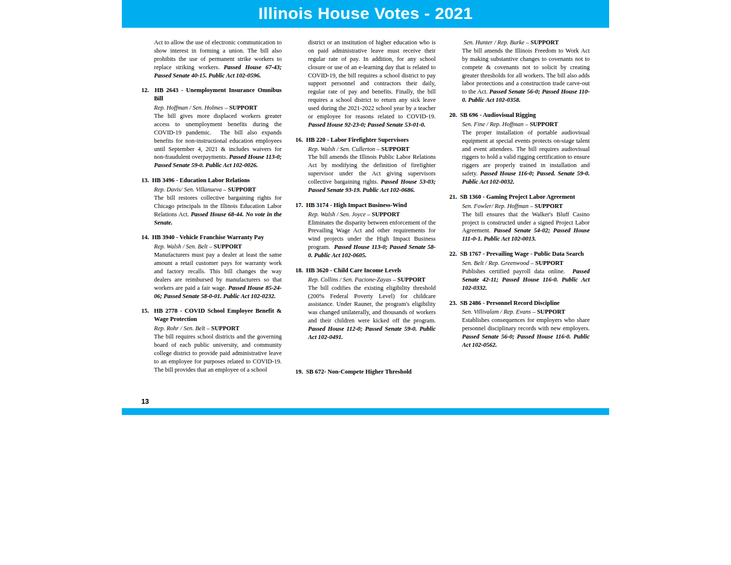Illinois House Votes - 2021
Act to allow the use of electronic communication to show interest in forming a union. The bill also prohibits the use of permanent strike workers to replace striking workers. Passed House 67-43; Passed Senate 40-15. Public Act 102-0596.
12. HB 2643 - Unemployment Insurance Omnibus Bill
Rep. Hoffman / Sen. Holmes – SUPPORT
The bill gives more displaced workers greater access to unemployment benefits during the COVID-19 pandemic. The bill also expands benefits for non-instructional education employees until September 4, 2021 & includes waivers for non-fraudulent overpayments. Passed House 113-0; Passed Senate 59-0. Public Act 102-0026.
13. HB 3496 - Education Labor Relations
Rep. Davis/ Sen. Villanueva – SUPPORT
The bill restores collective bargaining rights for Chicago principals in the Illinois Education Labor Relations Act. Passed House 68-44. No vote in the Senate.
14. HB 3940 - Vehicle Franchise Warranty Pay
Rep. Walsh / Sen. Belt – SUPPORT
Manufacturers must pay a dealer at least the same amount a retail customer pays for warranty work and factory recalls. This bill changes the way dealers are reimbursed by manufacturers so that workers are paid a fair wage. Passed House 85-24-06; Passed Senate 58-0-01. Public Act 102-0232.
15. HB 2778 - COVID School Employee Benefit & Wage Protection
Rep. Rohr / Sen. Belt – SUPPORT
The bill requires school districts and the governing board of each public university, and community college district to provide paid administrative leave to an employee for purposes related to COVID-19. The bill provides that an employee of a school
district or an institution of higher education who is on paid administrative leave must receive their regular rate of pay. In addition, for any school closure or use of an e-learning day that is related to COVID-19, the bill requires a school district to pay support personnel and contractors their daily, regular rate of pay and benefits. Finally, the bill requires a school district to return any sick leave used during the 2021-2022 school year by a teacher or employee for reasons related to COVID-19. Passed House 92-23-0; Passed Senate 53-01-0.
16. HB 220 - Labor Firefighter Supervisors
Rep. Walsh / Sen. Cullerton – SUPPORT
The bill amends the Illinois Public Labor Relations Act by modifying the definition of firefighter supervisor under the Act giving supervisors collective bargaining rights. Passed House 53-03; Passed Senate 93-19. Public Act 102-0686.
17. HB 3174 - High Impact Business-Wind
Rep. Walsh / Sen. Joyce – SUPPORT
Eliminates the disparity between enforcement of the Prevailing Wage Act and other requirements for wind projects under the High Impact Business program. Passed House 113-0; Passed Senate 58-0. Public Act 102-0605.
18. HB 3620 - Child Care Income Levels
Rep. Collins / Sen. Pacione-Zayas – SUPPORT
The bill codifies the existing eligibility threshold (200% Federal Poverty Level) for childcare assistance. Under Rauner, the program's eligibility was changed unilaterally, and thousands of workers and their children were kicked off the program. Passed House 112-0; Passed Senate 59-0. Public Act 102-0491.
19. SB 672- Non-Compete Higher Threshold
Sen. Hunter / Rep. Burke – SUPPORT
The bill amends the Illinois Freedom to Work Act by making substantive changes to covenants not to compete & covenants not to solicit by creating greater thresholds for all workers. The bill also adds labor protections and a construction trade carve-out to the Act. Passed Senate 56-0; Passed House 110-0. Public Act 102-0358.
20. SB 696 - Audiovisual Rigging
Sen. Fine / Rep. Hoffman – SUPPORT
The proper installation of portable audiovisual equipment at special events protects on-stage talent and event attendees. The bill requires audiovisual riggers to hold a valid rigging certification to ensure riggers are properly trained in installation and safety. Passed House 116-0; Passed. Senate 59-0. Public Act 102-0032.
21. SB 1360 - Gaming Project Labor Agreement
Sen. Fowler/ Rep. Hoffman – SUPPORT
The bill ensures that the Walker's Bluff Casino project is constructed under a signed Project Labor Agreement. Passed Senate 54-02; Passed House 111-0-1. Public Act 102-0013.
22. SB 1767 - Prevailing Wage - Public Data Search
Sen. Belt / Rep. Greenwood – SUPPORT
Publishes certified payroll data online. Passed Senate 42-11; Passed House 116-0. Public Act 102-0332.
23. SB 2486 - Personnel Record Discipline
Sen. Villivalam / Rep. Evans – SUPPORT
Establishes consequences for employers who share personnel disciplinary records with new employers. Passed Senate 56-0; Passed House 116-0. Public Act 102-0562.
13